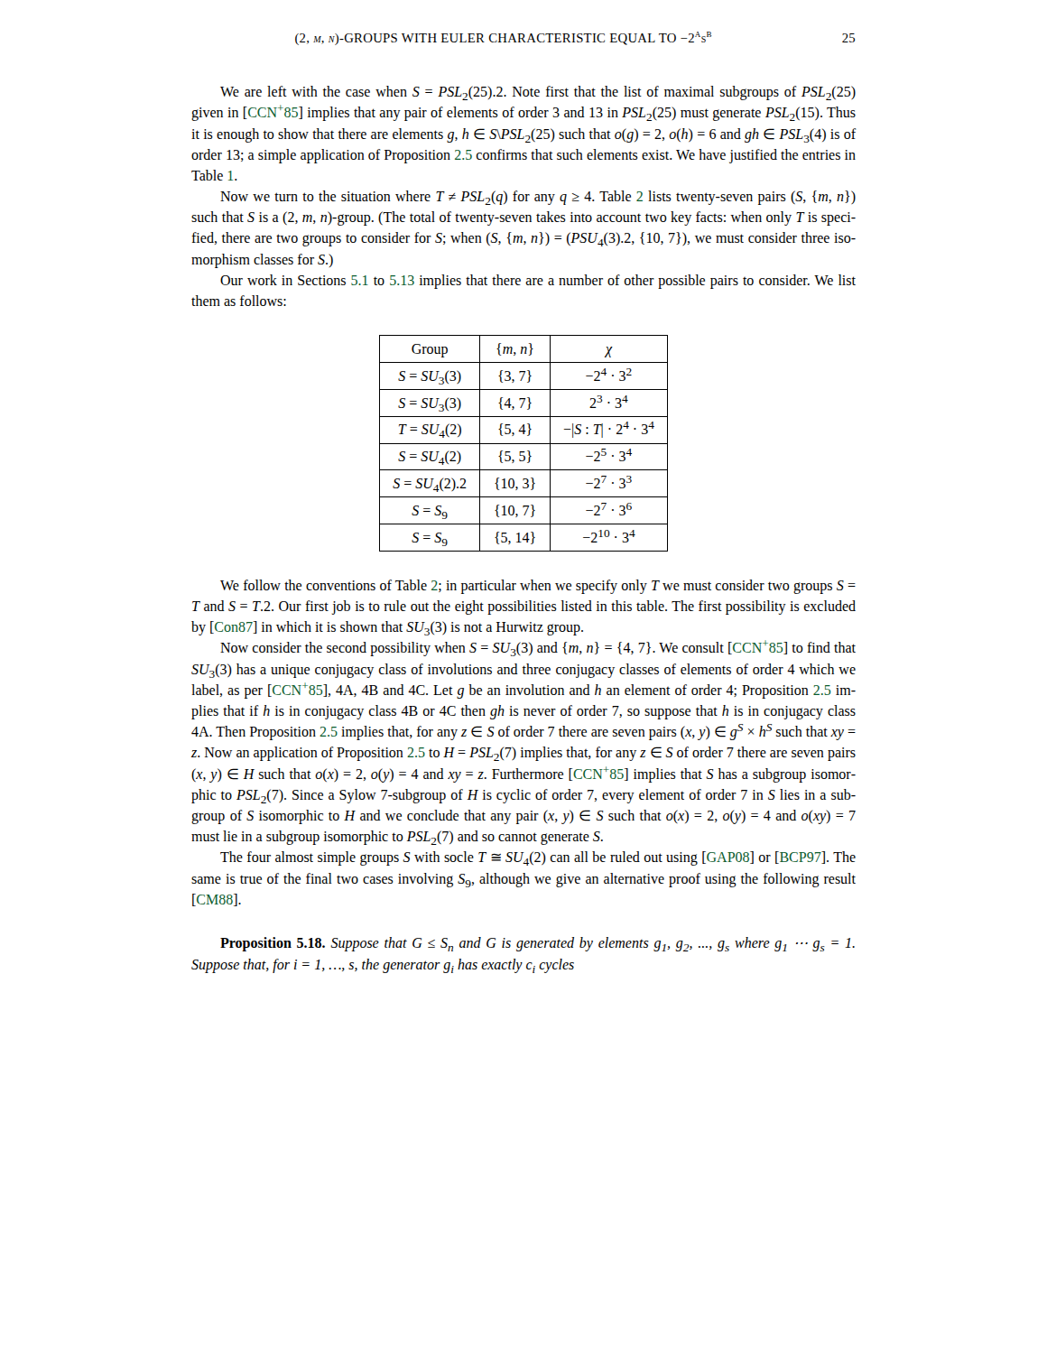(2, m, n)-GROUPS WITH EULER CHARACTERISTIC EQUAL TO −2asb 25
We are left with the case when S = PSL2(25).2. Note first that the list of maximal subgroups of PSL2(25) given in [CCN+85] implies that any pair of elements of order 3 and 13 in PSL2(25) must generate PSL2(15). Thus it is enough to show that there are elements g, h ∈ S\PSL2(25) such that o(g) = 2, o(h) = 6 and gh ∈ PSL3(4) is of order 13; a simple application of Proposition 2.5 confirms that such elements exist. We have justified the entries in Table 1.
Now we turn to the situation where T ≠ PSL2(q) for any q ≥ 4. Table 2 lists twenty-seven pairs (S, {m, n}) such that S is a (2, m, n)-group. (The total of twenty-seven takes into account two key facts: when only T is specified, there are two groups to consider for S; when (S, {m, n}) = (PSU4(3).2, {10, 7}), we must consider three isomorphism classes for S.)
Our work in Sections 5.1 to 5.13 implies that there are a number of other possible pairs to consider. We list them as follows:
| Group | { m , n } | χ |
| --- | --- | --- |
| S = SU 3 (3) | {3, 7} | −2 4 · 3 2 |
| S = SU 3 (3) | {4, 7} | 2 3 · 3 4 |
| T = SU 4 (2) | {5, 4} | −/ S : T / · 2 4 · 3 4 |
| S = SU 4 (2) | {5, 5} | −2 5 · 3 4 |
| S = SU 4 (2).2 | {10, 3} | −2 7 · 3 3 |
| S = S 9 | {10, 7} | −2 7 · 3 6 |
| S = S 9 | {5, 14} | −2 10 · 3 4 |
We follow the conventions of Table 2; in particular when we specify only T we must consider two groups S = T and S = T.2. Our first job is to rule out the eight possibilities listed in this table. The first possibility is excluded by [Con87] in which it is shown that SU3(3) is not a Hurwitz group.
Now consider the second possibility when S = SU3(3) and {m, n} = {4, 7}. We consult [CCN+85] to find that SU3(3) has a unique conjugacy class of involutions and three conjugacy classes of elements of order 4 which we label, as per [CCN+85], 4A, 4B and 4C. Let g be an involution and h an element of order 4; Proposition 2.5 implies that if h is in conjugacy class 4B or 4C then gh is never of order 7, so suppose that h is in conjugacy class 4A. Then Proposition 2.5 implies that, for any z ∈ S of order 7 there are seven pairs (x, y) ∈ gS × hS such that xy = z. Now an application of Proposition 2.5 to H = PSL2(7) implies that, for any z ∈ S of order 7 there are seven pairs (x, y) ∈ H such that o(x) = 2, o(y) = 4 and xy = z. Furthermore [CCN+85] implies that S has a subgroup isomorphic to PSL2(7). Since a Sylow 7-subgroup of H is cyclic of order 7, every element of order 7 in S lies in a subgroup of S isomorphic to H and we conclude that any pair (x, y) ∈ S such that o(x) = 2, o(y) = 4 and o(xy) = 7 must lie in a subgroup isomorphic to PSL2(7) and so cannot generate S.
The four almost simple groups S with socle T ≅ SU4(2) can all be ruled out using [GAP08] or [BCP97]. The same is true of the final two cases involving S9, although we give an alternative proof using the following result [CM88].
Proposition 5.18. Suppose that G ≤ Sn and G is generated by elements g1, g2, ..., gs where g1 ⋯ gs = 1. Suppose that, for i = 1, …, s, the generator gi has exactly ci cycles